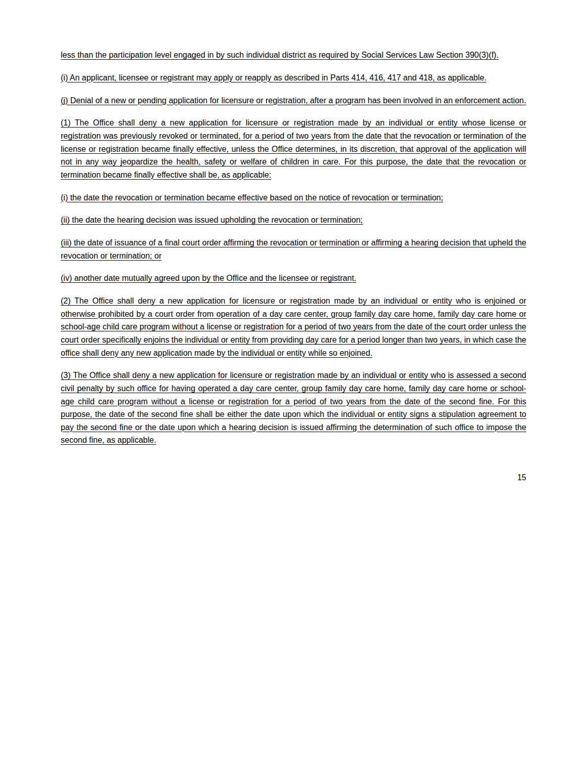less than the participation level engaged in by such individual district as required by Social Services Law Section 390(3)(f).
(i) An applicant, licensee or registrant may apply or reapply as described in Parts 414, 416, 417 and 418, as applicable.
(j) Denial of a new or pending application for licensure or registration, after a program has been involved in an enforcement action.
(1) The Office shall deny a new application for licensure or registration made by an individual or entity whose license or registration was previously revoked or terminated, for a period of two years from the date that the revocation or termination of the license or registration became finally effective, unless the Office determines, in its discretion, that approval of the application will not in any way jeopardize the health, safety or welfare of children in care. For this purpose, the date that the revocation or termination became finally effective shall be, as applicable:
(i) the date the revocation or termination became effective based on the notice of revocation or termination;
(ii) the date the hearing decision was issued upholding the revocation or termination;
(iii) the date of issuance of a final court order affirming the revocation or termination or affirming a hearing decision that upheld the revocation or termination; or
(iv) another date mutually agreed upon by the Office and the licensee or registrant.
(2) The Office shall deny a new application for licensure or registration made by an individual or entity who is enjoined or otherwise prohibited by a court order from operation of a day care center, group family day care home, family day care home or school-age child care program without a license or registration for a period of two years from the date of the court order unless the court order specifically enjoins the individual or entity from providing day care for a period longer than two years, in which case the office shall deny any new application made by the individual or entity while so enjoined.
(3) The Office shall deny a new application for licensure or registration made by an individual or entity who is assessed a second civil penalty by such office for having operated a day care center, group family day care home, family day care home or school-age child care program without a license or registration for a period of two years from the date of the second fine. For this purpose, the date of the second fine shall be either the date upon which the individual or entity signs a stipulation agreement to pay the second fine or the date upon which a hearing decision is issued affirming the determination of such office to impose the second fine, as applicable.
15